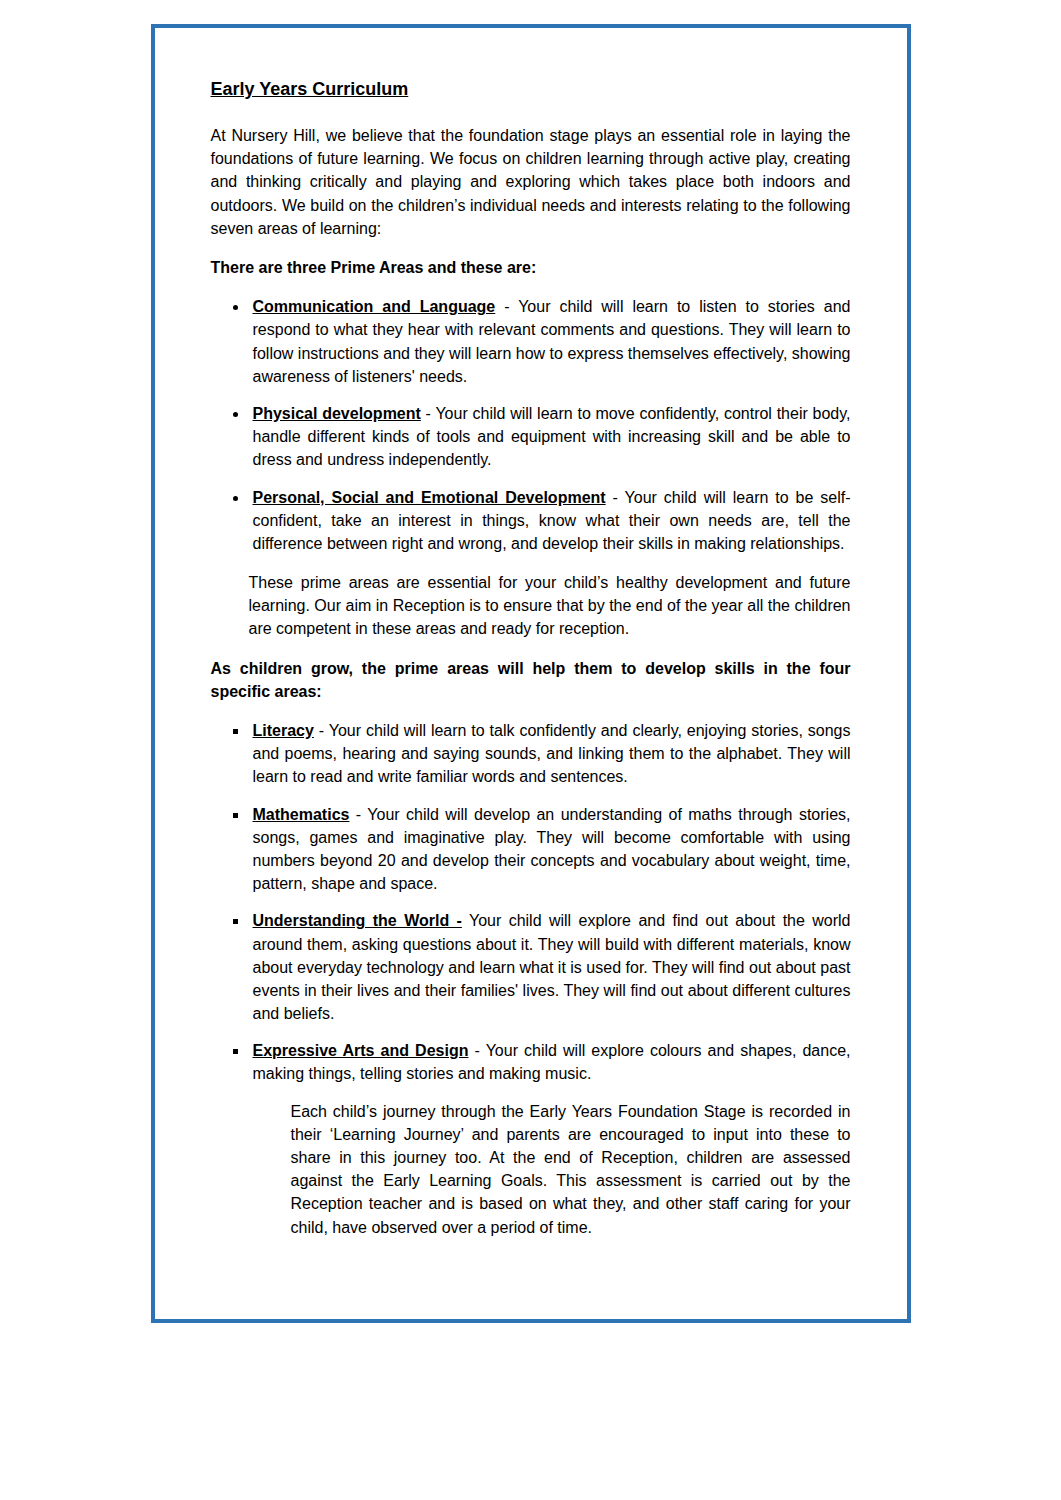Early Years Curriculum
At Nursery Hill, we believe that the foundation stage plays an essential role in laying the foundations of future learning. We focus on children learning through active play, creating and thinking critically and playing and exploring which takes place both indoors and outdoors. We build on the children’s individual needs and interests relating to the following seven areas of learning:
There are three Prime Areas and these are:
Communication and Language - Your child will learn to listen to stories and respond to what they hear with relevant comments and questions. They will learn to follow instructions and they will learn how to express themselves effectively, showing awareness of listeners' needs.
Physical development - Your child will learn to move confidently, control their body, handle different kinds of tools and equipment with increasing skill and be able to dress and undress independently.
Personal, Social and Emotional Development - Your child will learn to be self-confident, take an interest in things, know what their own needs are, tell the difference between right and wrong, and develop their skills in making relationships.
These prime areas are essential for your child’s healthy development and future learning. Our aim in Reception is to ensure that by the end of the year all the children are competent in these areas and ready for reception.
As children grow, the prime areas will help them to develop skills in the four specific areas:
Literacy - Your child will learn to talk confidently and clearly, enjoying stories, songs and poems, hearing and saying sounds, and linking them to the alphabet. They will learn to read and write familiar words and sentences.
Mathematics - Your child will develop an understanding of maths through stories, songs, games and imaginative play. They will become comfortable with using numbers beyond 20 and develop their concepts and vocabulary about weight, time, pattern, shape and space.
Understanding the World - Your child will explore and find out about the world around them, asking questions about it. They will build with different materials, know about everyday technology and learn what it is used for. They will find out about past events in their lives and their families' lives. They will find out about different cultures and beliefs.
Expressive Arts and Design - Your child will explore colours and shapes, dance, making things, telling stories and making music.
Each child’s journey through the Early Years Foundation Stage is recorded in their ‘Learning Journey’ and parents are encouraged to input into these to share in this journey too. At the end of Reception, children are assessed against the Early Learning Goals. This assessment is carried out by the Reception teacher and is based on what they, and other staff caring for your child, have observed over a period of time.